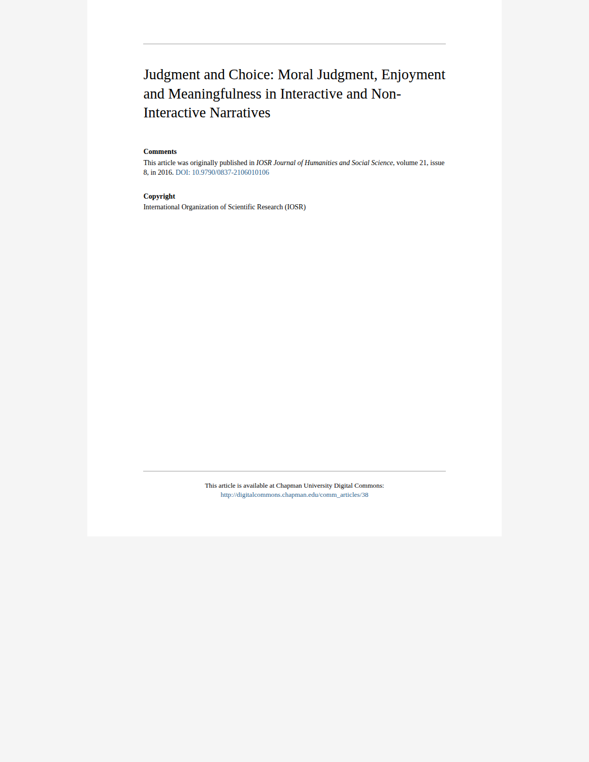Judgment and Choice: Moral Judgment, Enjoyment and Meaningfulness in Interactive and Non-Interactive Narratives
Comments
This article was originally published in IOSR Journal of Humanities and Social Science, volume 21, issue 8, in 2016. DOI: 10.9790/0837-2106010106
Copyright
International Organization of Scientific Research (IOSR)
This article is available at Chapman University Digital Commons: http://digitalcommons.chapman.edu/comm_articles/38